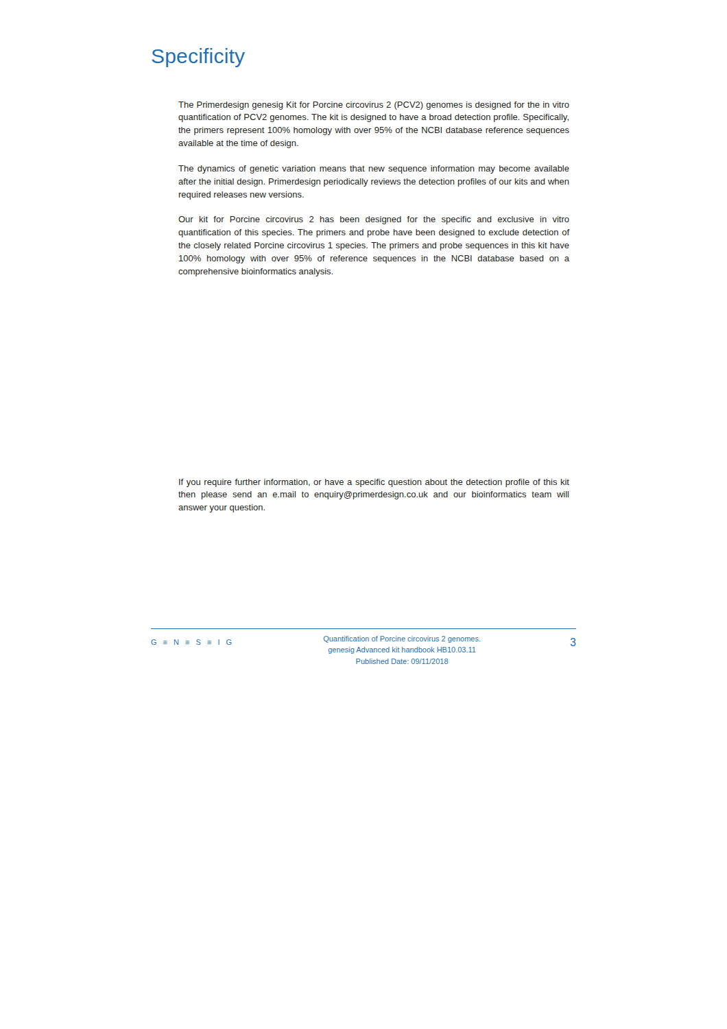Specificity
The Primerdesign genesig Kit for Porcine circovirus 2 (PCV2) genomes is designed for the in vitro quantification of PCV2 genomes. The kit is designed to have a broad detection profile. Specifically, the primers represent 100% homology with over 95% of the NCBI database reference sequences available at the time of design.
The dynamics of genetic variation means that new sequence information may become available after the initial design. Primerdesign periodically reviews the detection profiles of our kits and when required releases new versions.
Our kit for Porcine circovirus 2 has been designed for the specific and exclusive in vitro quantification of this species. The primers and probe have been designed to exclude detection of the closely related Porcine circovirus 1 species. The primers and probe sequences in this kit have 100% homology with over 95% of reference sequences in the NCBI database based on a comprehensive bioinformatics analysis.
If you require further information, or have a specific question about the detection profile of this kit then please send an e.mail to enquiry@primerdesign.co.uk and our bioinformatics team will answer your question.
G ≡ N ≡ S ≡ I G
Quantification of Porcine circovirus 2 genomes.
genesig Advanced kit handbook HB10.03.11
Published Date: 09/11/2018
3